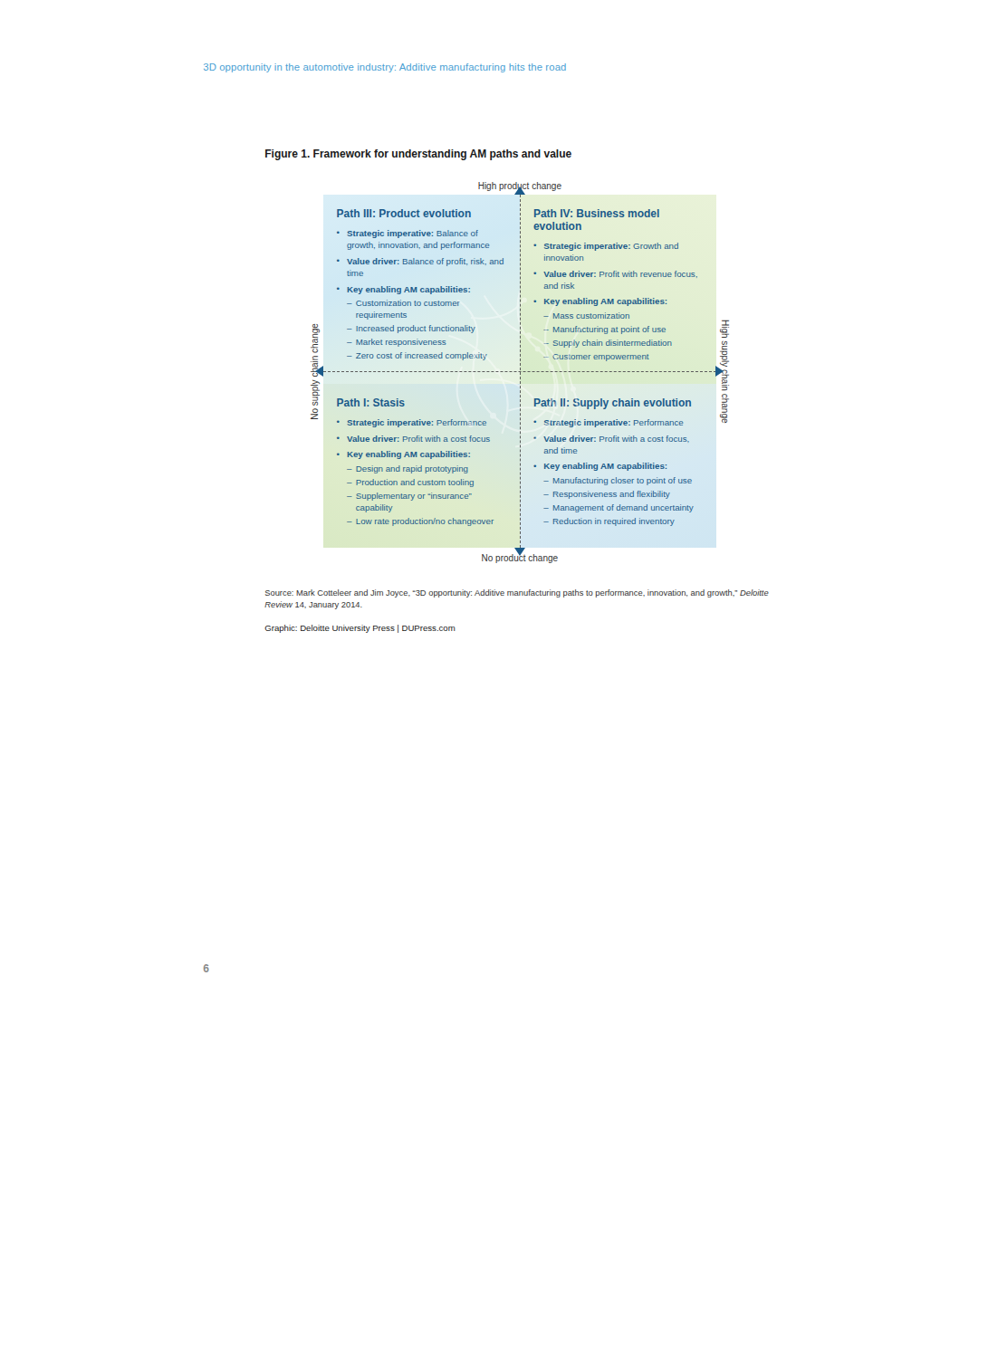3D opportunity in the automotive industry: Additive manufacturing hits the road
Figure 1. Framework for understanding AM paths and value
High product change
No supply chain change
Path III: Product evolution
Strategic imperative: Balance of growth, innovation, and performance
Value driver: Balance of profit, risk, and time
Key enabling AM capabilities:
Customization to customer requirements
Increased product functionality
Market responsiveness
Zero cost of increased complexity
Path IV: Business model evolution
Strategic imperative: Growth and innovation
Value driver: Profit with revenue focus, and risk
Key enabling AM capabilities:
Mass customization
Manufacturing at point of use
Supply chain disintermediation
Customer empowerment
Path I: Stasis
Strategic imperative: Performance
Value driver: Profit with a cost focus
Key enabling AM capabilities:
Design and rapid prototyping
Production and custom tooling
Supplementary or “insurance” capability
Low rate production/no changeover
Path II: Supply chain evolution
Strategic imperative: Performance
Value driver: Profit with a cost focus, and time
Key enabling AM capabilities:
Manufacturing closer to point of use
Responsiveness and flexibility
Management of demand uncertainty
Reduction in required inventory
High supply chain change
No product change
Source: Mark Cotteleer and Jim Joyce, “3D opportunity: Additive manufacturing paths to performance, innovation, and growth,” Deloitte Review 14, January 2014.
Graphic: Deloitte University Press | DUPress.com
6